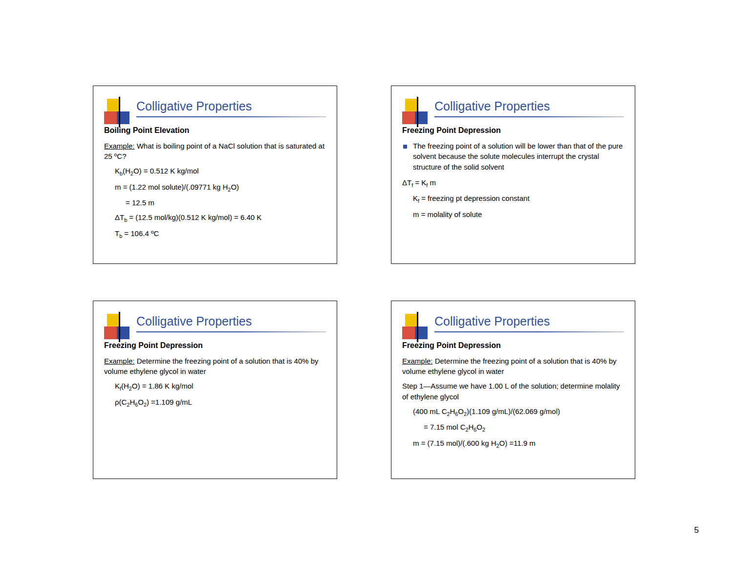Colligative Properties
Boiling Point Elevation
Example: What is boiling point of a NaCl solution that is saturated at 25 ºC?
Kb(H2O) = 0.512 K kg/mol
m = (1.22 mol solute)/(.09771 kg H2O)
= 12.5 m
ΔTb = (12.5 mol/kg)(0.512 K kg/mol) = 6.40 K
Tb = 106.4 ºC
Colligative Properties
Freezing Point Depression
The freezing point of a solution will be lower than that of the pure solvent because the solute molecules interrupt the crystal structure of the solid solvent
ΔTf = Kf m
Kf = freezing pt depression constant
m = molality of solute
Colligative Properties
Freezing Point Depression
Example: Determine the freezing point of a solution that is 40% by volume ethylene glycol in water
Kf(H2O) = 1.86 K kg/mol
ρ(C2H6O2) =1.109 g/mL
Colligative Properties
Freezing Point Depression
Example: Determine the freezing point of a solution that is 40% by volume ethylene glycol in water
Step 1—Assume we have 1.00 L of the solution; determine molality of ethylene glycol
(400 mL C2H6O2)(1.109 g/mL)/(62.069 g/mol)
= 7.15 mol C2H6O2
m = (7.15 mol)/(.600 kg H2O) =11.9 m
5